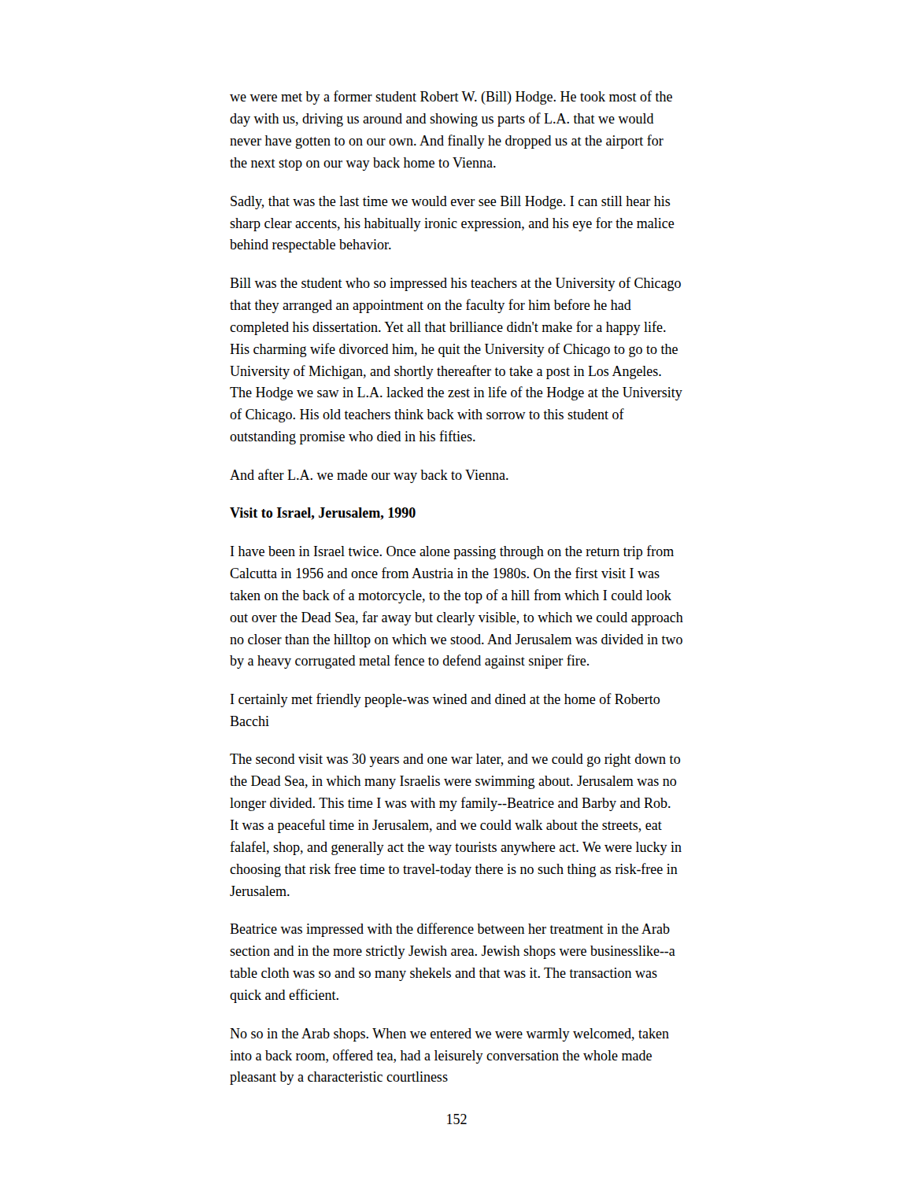we were met by a former student Robert W. (Bill) Hodge. He took most of the day with us, driving us around and showing us parts of L.A. that we would never have gotten to on our own. And finally he dropped us at the airport for the next stop on our way back home to Vienna.
Sadly, that was the last time we would ever see Bill Hodge. I can still hear his sharp clear accents, his habitually ironic expression, and his eye for the malice behind respectable behavior.
Bill was the student who so impressed his teachers at the University of Chicago that they arranged an appointment on the faculty for him before he had completed his dissertation. Yet all that brilliance didn't make for a happy life. His charming wife divorced him, he quit the University of Chicago to go to the University of Michigan, and shortly thereafter to take a post in Los Angeles. The Hodge we saw in L.A. lacked the zest in life of the Hodge at the University of Chicago. His old teachers think back with sorrow to this student of outstanding promise who died in his fifties.
And after L.A. we made our way back to Vienna.
Visit to Israel, Jerusalem, 1990
I have been in Israel twice. Once alone passing through on the return trip from Calcutta in 1956 and once from Austria in the 1980s. On the first visit I was taken on the back of a motorcycle, to the top of a hill from which I could look out over the Dead Sea, far away but clearly visible, to which we could approach no closer than the hilltop on which we stood. And Jerusalem was divided in two by a heavy corrugated metal fence to defend against sniper fire.
I certainly met friendly people-was wined and dined at the home of Roberto Bacchi
The second visit was 30 years and one war later, and we could go right down to the Dead Sea, in which many Israelis were swimming about. Jerusalem was no longer divided. This time I was with my family--Beatrice and Barby and Rob. It was a peaceful time in Jerusalem, and we could walk about the streets, eat falafel, shop, and generally act the way tourists anywhere act. We were lucky in choosing that risk free time to travel-today there is no such thing as risk-free in Jerusalem.
Beatrice was impressed with the difference between her treatment in the Arab section and in the more strictly Jewish area. Jewish shops were businesslike--a table cloth was so and so many shekels and that was it. The transaction was quick and efficient.
No so in the Arab shops. When we entered we were warmly welcomed, taken into a back room, offered tea, had a leisurely conversation the whole made pleasant by a characteristic courtliness
152